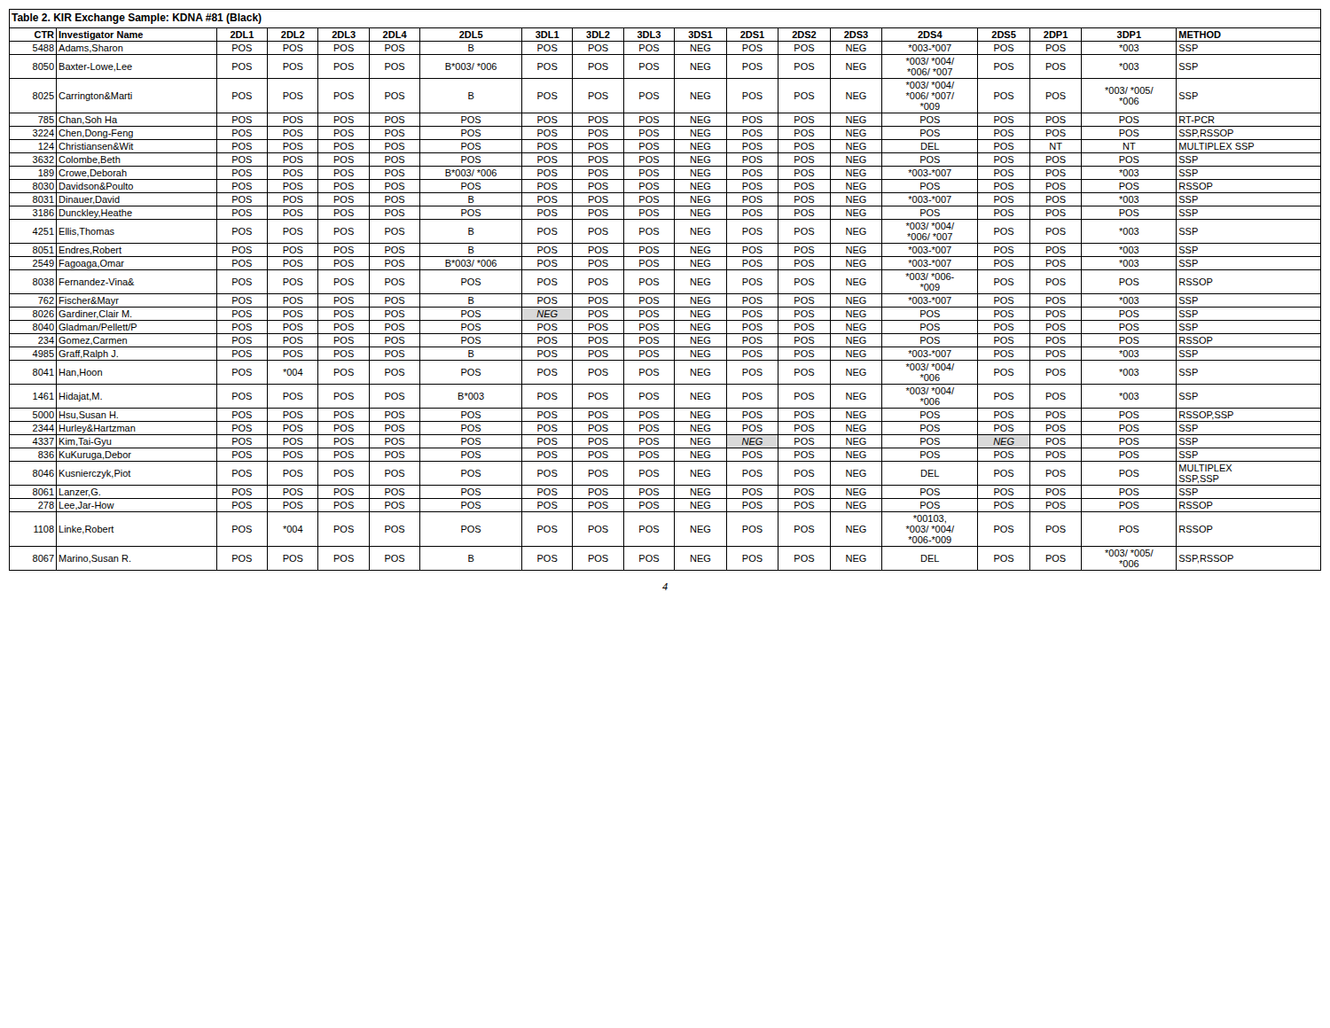Table 2. KIR Exchange Sample: KDNA #81 (Black)
| CTR | Investigator Name | 2DL1 | 2DL2 | 2DL3 | 2DL4 | 2DL5 | 3DL1 | 3DL2 | 3DL3 | 3DS1 | 2DS1 | 2DS2 | 2DS3 | 2DS4 | 2DS5 | 2DP1 | 3DP1 | METHOD |
| --- | --- | --- | --- | --- | --- | --- | --- | --- | --- | --- | --- | --- | --- | --- | --- | --- | --- | --- |
| 5488 | Adams,Sharon | POS | POS | POS | POS | B | POS | POS | POS | NEG | POS | POS | NEG | *003-*007 | POS | POS | *003 | SSP |
| 8050 | Baxter-Lowe,Lee | POS | POS | POS | POS | B*003/ *006 | POS | POS | POS | NEG | POS | POS | NEG | *003/ *004/ *006/ *007 | POS | POS | *003 | SSP |
| 8025 | Carrington&Marti | POS | POS | POS | POS | B | POS | POS | POS | NEG | POS | POS | NEG | *003/ *004/ *006/ *007/ *009 | POS | POS | *003/ *005/ *006 | SSP |
| 785 | Chan,Soh Ha | POS | POS | POS | POS | POS | POS | POS | POS | NEG | POS | POS | NEG | POS | POS | POS | POS | RT-PCR |
| 3224 | Chen,Dong-Feng | POS | POS | POS | POS | POS | POS | POS | POS | NEG | POS | POS | NEG | POS | POS | POS | POS | SSP,RSSOP |
| 124 | Christiansen&Wit | POS | POS | POS | POS | POS | POS | POS | POS | NEG | POS | POS | NEG | DEL | POS | NT | NT | MULTIPLEX SSP |
| 3632 | Colombe,Beth | POS | POS | POS | POS | POS | POS | POS | POS | NEG | POS | POS | NEG | POS | POS | POS | POS | SSP |
| 189 | Crowe,Deborah | POS | POS | POS | POS | B*003/ *006 | POS | POS | POS | NEG | POS | POS | NEG | *003-*007 | POS | POS | *003 | SSP |
| 8030 | Davidson&Poulto | POS | POS | POS | POS | POS | POS | POS | POS | NEG | POS | POS | NEG | POS | POS | POS | POS | RSSOP |
| 8031 | Dinauer,David | POS | POS | POS | POS | B | POS | POS | POS | NEG | POS | POS | NEG | *003-*007 | POS | POS | *003 | SSP |
| 3186 | Dunckley,Heathe | POS | POS | POS | POS | POS | POS | POS | POS | NEG | POS | POS | NEG | POS | POS | POS | POS | SSP |
| 4251 | Ellis,Thomas | POS | POS | POS | POS | B | POS | POS | POS | NEG | POS | POS | NEG | *003/ *004/ *006/ *007 | POS | POS | *003 | SSP |
| 8051 | Endres,Robert | POS | POS | POS | POS | B | POS | POS | POS | NEG | POS | POS | NEG | *003-*007 | POS | POS | *003 | SSP |
| 2549 | Fagoaga,Omar | POS | POS | POS | POS | B*003/ *006 | POS | POS | POS | NEG | POS | POS | NEG | *003-*007 | POS | POS | *003 | SSP |
| 8038 | Fernandez-Vina& | POS | POS | POS | POS | POS | POS | POS | POS | NEG | POS | POS | NEG | *003/ *006- *009 | POS | POS | POS | RSSOP |
| 762 | Fischer&Mayr | POS | POS | POS | POS | B | POS | POS | POS | NEG | POS | POS | NEG | *003-*007 | POS | POS | *003 | SSP |
| 8026 | Gardiner,Clair M. | POS | POS | POS | POS | POS | NEG | POS | POS | NEG | POS | POS | NEG | POS | POS | POS | POS | SSP |
| 8040 | Gladman/Pellett/P | POS | POS | POS | POS | POS | POS | POS | POS | NEG | POS | POS | NEG | POS | POS | POS | POS | SSP |
| 234 | Gomez,Carmen | POS | POS | POS | POS | POS | POS | POS | POS | NEG | POS | POS | NEG | POS | POS | POS | POS | RSSOP |
| 4985 | Graff,Ralph J. | POS | POS | POS | POS | B | POS | POS | POS | NEG | POS | POS | NEG | *003-*007 | POS | POS | *003 | SSP |
| 8041 | Han,Hoon | POS | *004 | POS | POS | POS | POS | POS | POS | NEG | POS | POS | NEG | *003/ *004/ *006 | POS | POS | *003 | SSP |
| 1461 | Hidajat,M. | POS | POS | POS | POS | B*003 | POS | POS | POS | NEG | POS | POS | NEG | *003/ *004/ *006 | POS | POS | *003 | SSP |
| 5000 | Hsu,Susan H. | POS | POS | POS | POS | POS | POS | POS | POS | NEG | POS | POS | NEG | POS | POS | POS | POS | RSSOP,SSP |
| 2344 | Hurley&Hartzman | POS | POS | POS | POS | POS | POS | POS | POS | NEG | POS | POS | NEG | POS | POS | POS | POS | SSP |
| 4337 | Kim,Tai-Gyu | POS | POS | POS | POS | POS | POS | POS | POS | NEG | NEG | POS | NEG | POS | NEG | POS | POS | SSP |
| 836 | KuKuruga,Debor | POS | POS | POS | POS | POS | POS | POS | POS | NEG | POS | POS | NEG | POS | POS | POS | POS | SSP |
| 8046 | Kusnierczyk,Piot | POS | POS | POS | POS | POS | POS | POS | POS | NEG | POS | POS | NEG | DEL | POS | POS | POS | MULTIPLEX SSP,SSP |
| 8061 | Lanzer,G. | POS | POS | POS | POS | POS | POS | POS | POS | NEG | POS | POS | NEG | POS | POS | POS | POS | SSP |
| 278 | Lee,Jar-How | POS | POS | POS | POS | POS | POS | POS | POS | NEG | POS | POS | NEG | POS | POS | POS | POS | RSSOP |
| 1108 | Linke,Robert | POS | *004 | POS | POS | POS | POS | POS | POS | NEG | POS | POS | NEG | *00103, *003/ *004/ *006-*009 | POS | POS | POS | RSSOP |
| 8067 | Marino,Susan R. | POS | POS | POS | POS | B | POS | POS | POS | NEG | POS | POS | NEG | DEL | POS | POS | *003/ *005/ *006 | SSP,RSSOP |
4